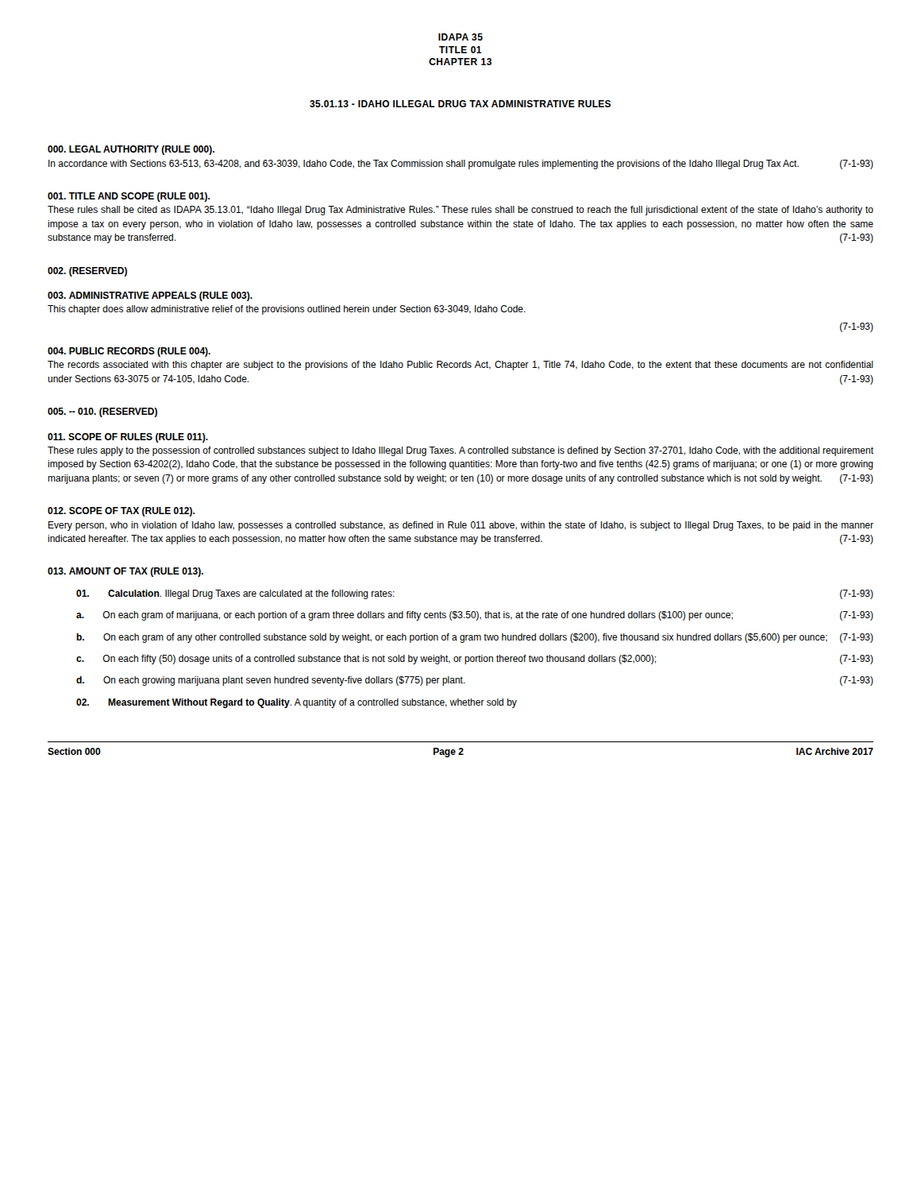IDAPA 35
TITLE 01
CHAPTER 13
35.01.13 - IDAHO ILLEGAL DRUG TAX ADMINISTRATIVE RULES
000. LEGAL AUTHORITY (RULE 000).
In accordance with Sections 63-513, 63-4208, and 63-3039, Idaho Code, the Tax Commission shall promulgate rules implementing the provisions of the Idaho Illegal Drug Tax Act. (7-1-93)
001. TITLE AND SCOPE (RULE 001).
These rules shall be cited as IDAPA 35.13.01, “Idaho Illegal Drug Tax Administrative Rules.” These rules shall be construed to reach the full jurisdictional extent of the state of Idaho’s authority to impose a tax on every person, who in violation of Idaho law, possesses a controlled substance within the state of Idaho. The tax applies to each possession, no matter how often the same substance may be transferred. (7-1-93)
002. (RESERVED)
003. ADMINISTRATIVE APPEALS (RULE 003).
This chapter does allow administrative relief of the provisions outlined herein under Section 63-3049, Idaho Code.
(7-1-93)
004. PUBLIC RECORDS (RULE 004).
The records associated with this chapter are subject to the provisions of the Idaho Public Records Act, Chapter 1, Title 74, Idaho Code, to the extent that these documents are not confidential under Sections 63-3075 or 74-105, Idaho Code. (7-1-93)
005. -- 010. (RESERVED)
011. SCOPE OF RULES (RULE 011).
These rules apply to the possession of controlled substances subject to Idaho Illegal Drug Taxes. A controlled substance is defined by Section 37-2701, Idaho Code, with the additional requirement imposed by Section 63-4202(2), Idaho Code, that the substance be possessed in the following quantities: More than forty-two and five tenths (42.5) grams of marijuana; or one (1) or more growing marijuana plants; or seven (7) or more grams of any other controlled substance sold by weight; or ten (10) or more dosage units of any controlled substance which is not sold by weight. (7-1-93)
012. SCOPE OF TAX (RULE 012).
Every person, who in violation of Idaho law, possesses a controlled substance, as defined in Rule 011 above, within the state of Idaho, is subject to Illegal Drug Taxes, to be paid in the manner indicated hereafter. The tax applies to each possession, no matter how often the same substance may be transferred. (7-1-93)
013. AMOUNT OF TAX (RULE 013).
01. Calculation. Illegal Drug Taxes are calculated at the following rates: (7-1-93)
a. On each gram of marijuana, or each portion of a gram three dollars and fifty cents ($3.50), that is, at the rate of one hundred dollars ($100) per ounce; (7-1-93)
b. On each gram of any other controlled substance sold by weight, or each portion of a gram two hundred dollars ($200), five thousand six hundred dollars ($5,600) per ounce; (7-1-93)
c. On each fifty (50) dosage units of a controlled substance that is not sold by weight, or portion thereof two thousand dollars ($2,000); (7-1-93)
d. On each growing marijuana plant seven hundred seventy-five dollars ($775) per plant. (7-1-93)
02. Measurement Without Regard to Quality. A quantity of a controlled substance, whether sold by
Section 000 IAC Archive 2017
Page 2